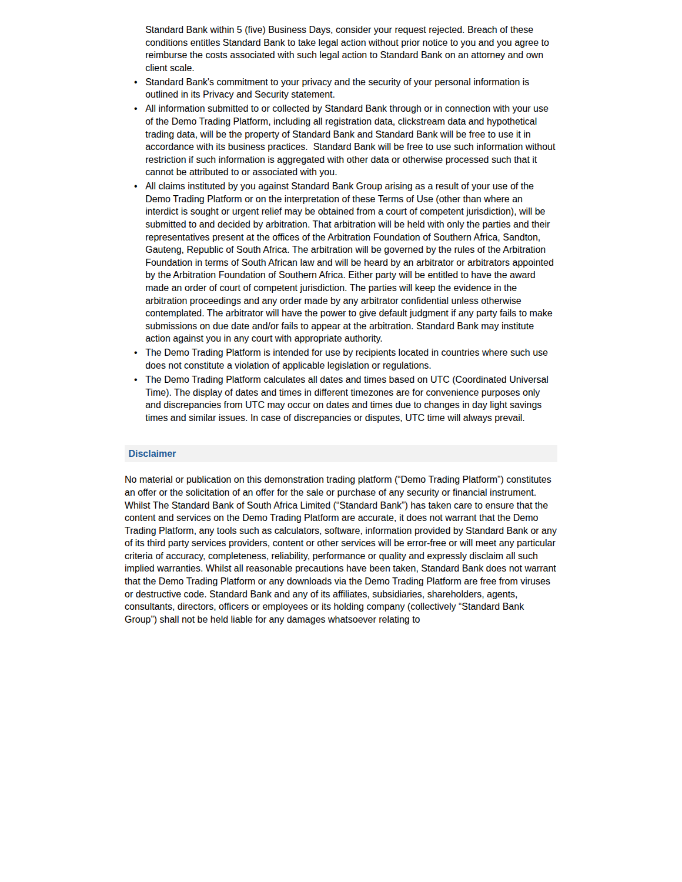Standard Bank within 5 (five) Business Days, consider your request rejected. Breach of these conditions entitles Standard Bank to take legal action without prior notice to you and you agree to reimburse the costs associated with such legal action to Standard Bank on an attorney and own client scale.
Standard Bank's commitment to your privacy and the security of your personal information is outlined in its Privacy and Security statement.
All information submitted to or collected by Standard Bank through or in connection with your use of the Demo Trading Platform, including all registration data, clickstream data and hypothetical trading data, will be the property of Standard Bank and Standard Bank will be free to use it in accordance with its business practices. Standard Bank will be free to use such information without restriction if such information is aggregated with other data or otherwise processed such that it cannot be attributed to or associated with you.
All claims instituted by you against Standard Bank Group arising as a result of your use of the Demo Trading Platform or on the interpretation of these Terms of Use (other than where an interdict is sought or urgent relief may be obtained from a court of competent jurisdiction), will be submitted to and decided by arbitration. That arbitration will be held with only the parties and their representatives present at the offices of the Arbitration Foundation of Southern Africa, Sandton, Gauteng, Republic of South Africa. The arbitration will be governed by the rules of the Arbitration Foundation in terms of South African law and will be heard by an arbitrator or arbitrators appointed by the Arbitration Foundation of Southern Africa. Either party will be entitled to have the award made an order of court of competent jurisdiction. The parties will keep the evidence in the arbitration proceedings and any order made by any arbitrator confidential unless otherwise contemplated. The arbitrator will have the power to give default judgment if any party fails to make submissions on due date and/or fails to appear at the arbitration. Standard Bank may institute action against you in any court with appropriate authority.
The Demo Trading Platform is intended for use by recipients located in countries where such use does not constitute a violation of applicable legislation or regulations.
The Demo Trading Platform calculates all dates and times based on UTC (Coordinated Universal Time). The display of dates and times in different timezones are for convenience purposes only and discrepancies from UTC may occur on dates and times due to changes in day light savings times and similar issues. In case of discrepancies or disputes, UTC time will always prevail.
Disclaimer
No material or publication on this demonstration trading platform (“Demo Trading Platform”) constitutes an offer or the solicitation of an offer for the sale or purchase of any security or financial instrument. Whilst The Standard Bank of South Africa Limited (“Standard Bank”) has taken care to ensure that the content and services on the Demo Trading Platform are accurate, it does not warrant that the Demo Trading Platform, any tools such as calculators, software, information provided by Standard Bank or any of its third party services providers, content or other services will be error-free or will meet any particular criteria of accuracy, completeness, reliability, performance or quality and expressly disclaim all such implied warranties. Whilst all reasonable precautions have been taken, Standard Bank does not warrant that the Demo Trading Platform or any downloads via the Demo Trading Platform are free from viruses or destructive code. Standard Bank and any of its affiliates, subsidiaries, shareholders, agents, consultants, directors, officers or employees or its holding company (collectively “Standard Bank Group”) shall not be held liable for any damages whatsoever relating to